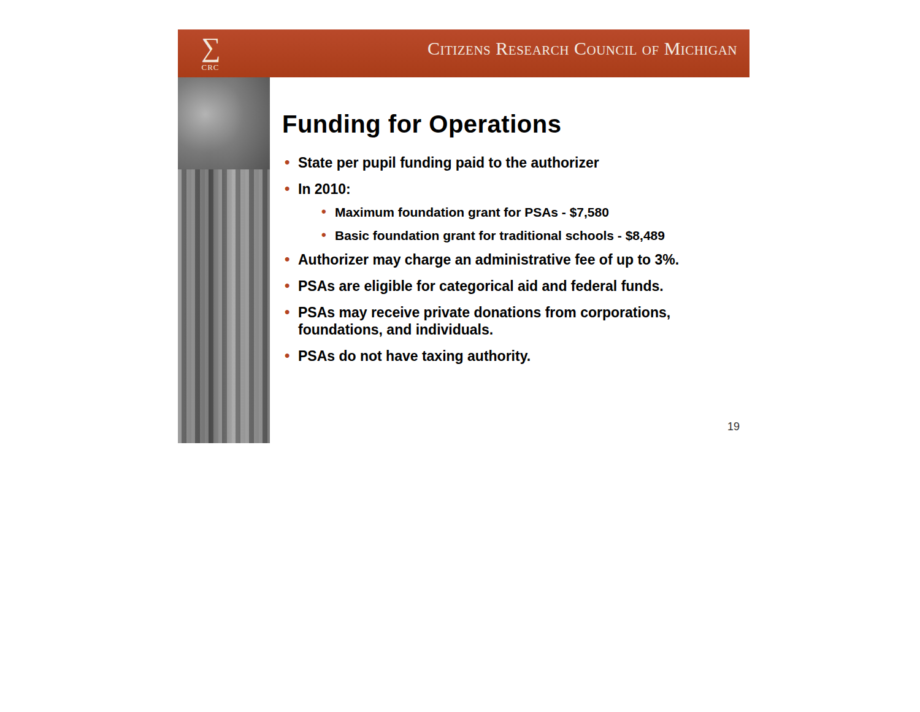Citizens Research Council of Michigan
∑
CRC
Funding for Operations
State per pupil funding paid to the authorizer
In 2010:
Maximum foundation grant for PSAs - $7,580
Basic foundation grant for traditional schools - $8,489
Authorizer may charge an administrative fee of up to 3%.
PSAs are eligible for categorical aid and federal funds.
PSAs may receive private donations from corporations, foundations, and individuals.
PSAs do not have taxing authority.
19